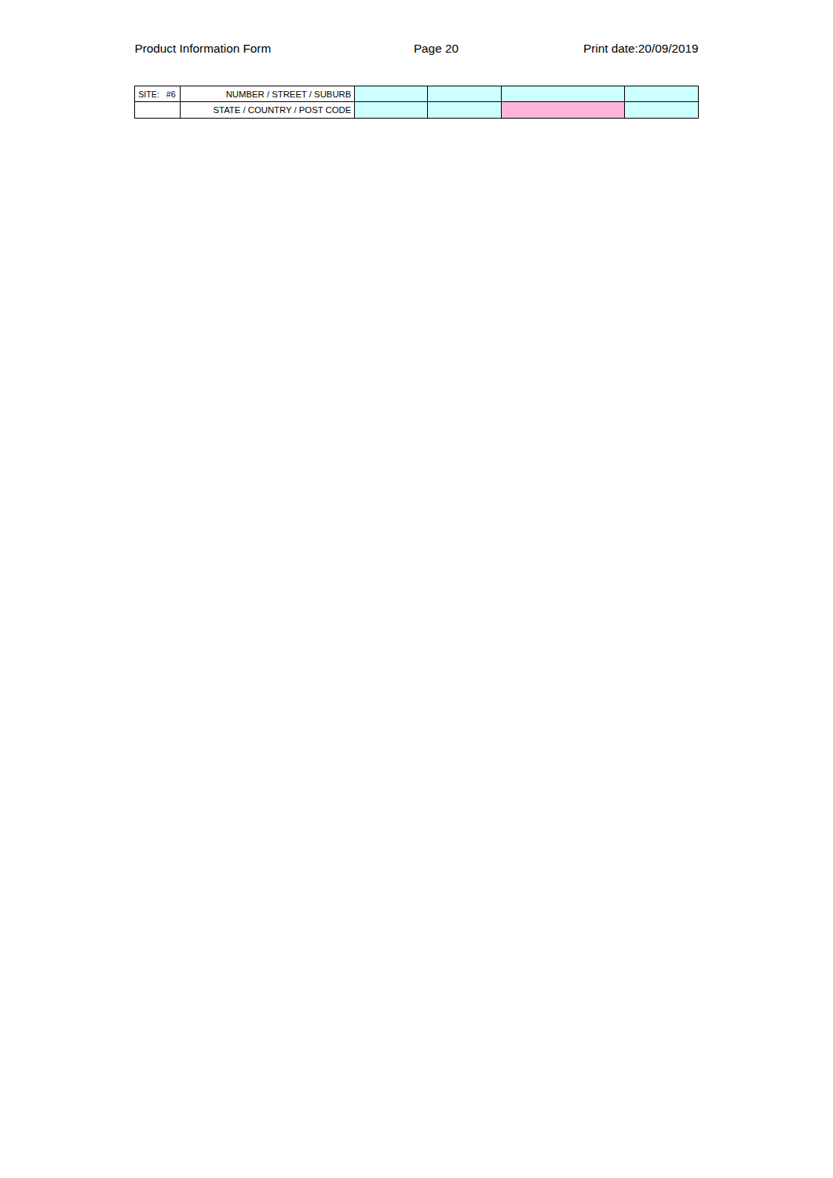Product Information Form
Page 20
Print date:20/09/2019
| SITE: #6 | NUMBER / STREET / SUBURB | | | | |
| | STATE / COUNTRY / POST CODE | | | | |